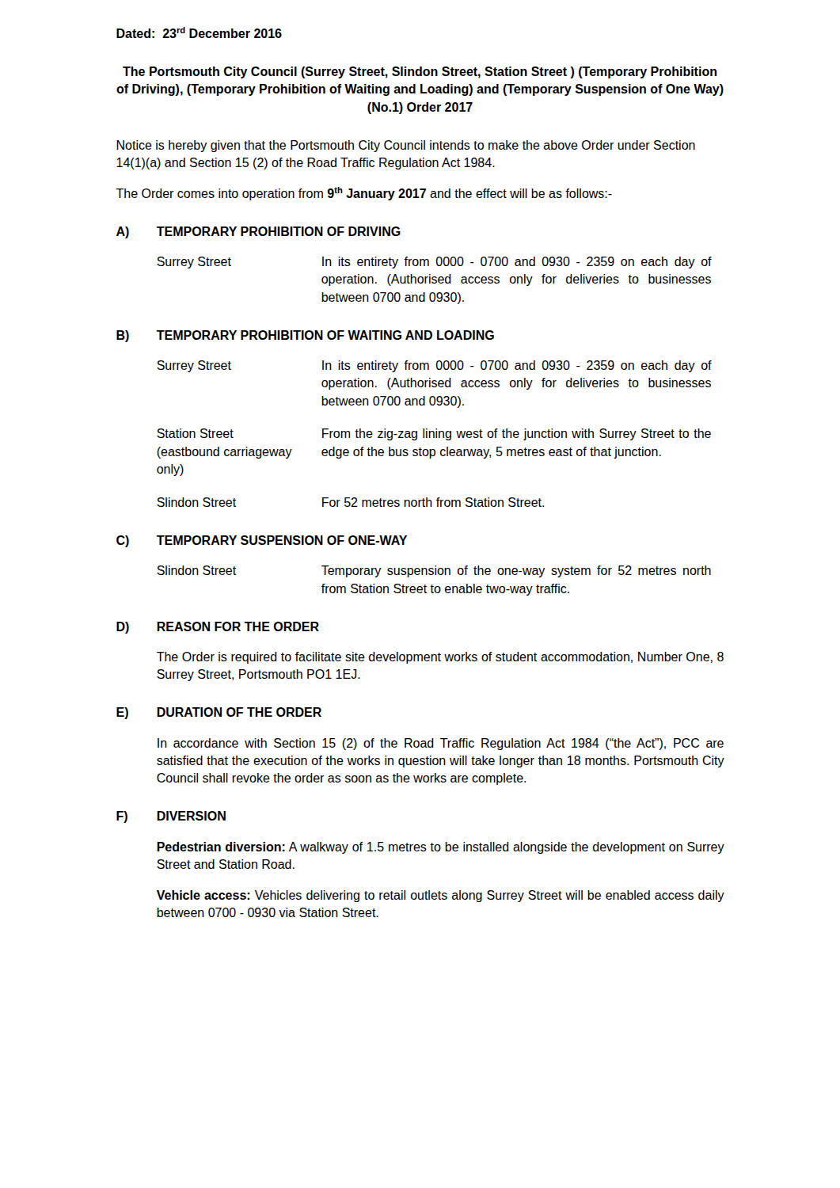Dated: 23rd December 2016
The Portsmouth City Council (Surrey Street, Slindon Street, Station Street ) (Temporary Prohibition of Driving), (Temporary Prohibition of Waiting and Loading) and (Temporary Suspension of One Way) (No.1) Order 2017
Notice is hereby given that the Portsmouth City Council intends to make the above Order under Section 14(1)(a) and Section 15 (2) of the Road Traffic Regulation Act 1984.
The Order comes into operation from 9th January 2017 and the effect will be as follows:-
A) Temporary Prohibition of Driving
| Surrey Street | In its entirety from 0000 - 0700 and 0930 - 2359 on each day of operation. (Authorised access only for deliveries to businesses between 0700 and 0930). |
B) Temporary Prohibition of Waiting and Loading
| Surrey Street | In its entirety from 0000 - 0700 and 0930 - 2359 on each day of operation. (Authorised access only for deliveries to businesses between 0700 and 0930). |
| Station Street (eastbound carriageway only) | From the zig-zag lining west of the junction with Surrey Street to the edge of the bus stop clearway, 5 metres east of that junction. |
| Slindon Street | For 52 metres north from Station Street. |
C) Temporary Suspension of One-Way
| Slindon Street | Temporary suspension of the one-way system for 52 metres north from Station Street to enable two-way traffic. |
D) Reason for the Order
The Order is required to facilitate site development works of student accommodation, Number One, 8 Surrey Street, Portsmouth PO1 1EJ.
E) Duration of the Order
In accordance with Section 15 (2) of the Road Traffic Regulation Act 1984 (“the Act”), PCC are satisfied that the execution of the works in question will take longer than 18 months. Portsmouth City Council shall revoke the order as soon as the works are complete.
F) Diversion
Pedestrian diversion: A walkway of 1.5 metres to be installed alongside the development on Surrey Street and Station Road.
Vehicle access: Vehicles delivering to retail outlets along Surrey Street will be enabled access daily between 0700 - 0930 via Station Street.